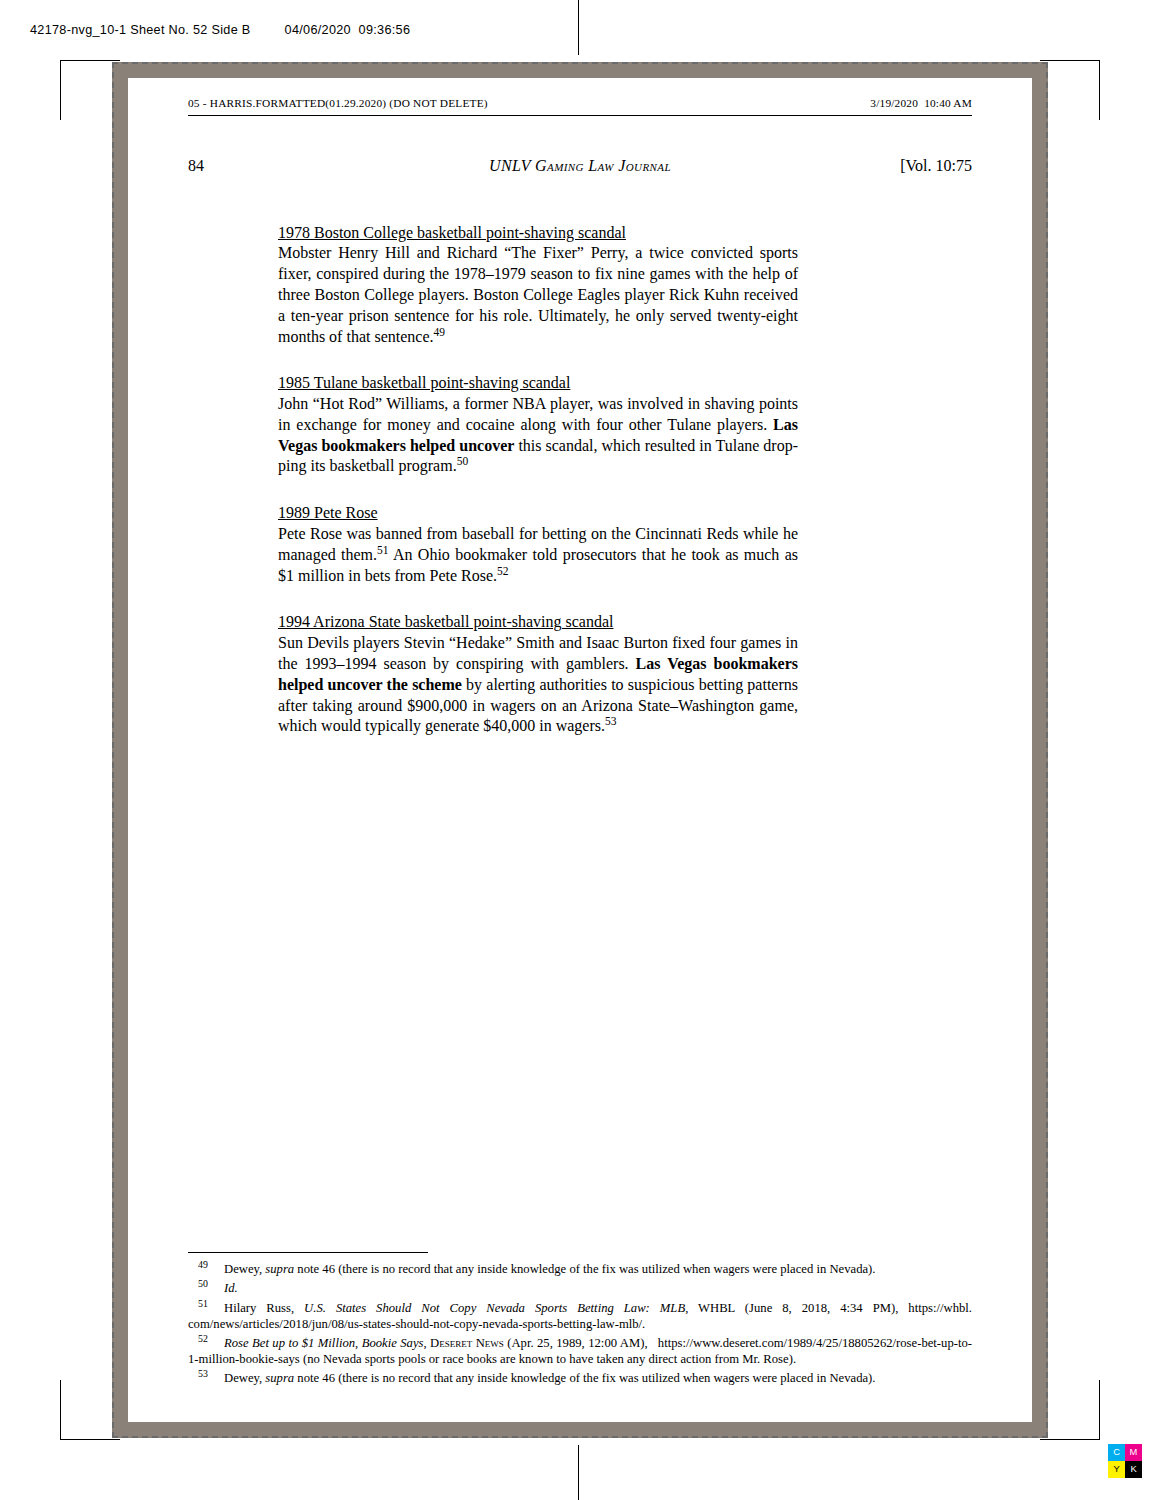42178-nvg_10-1 Sheet No. 52 Side B 04/06/2020 09:36:56
42178-nvg_10-1 Sheet No. 52 Side B 04/06/2020 09:36:56
C
M
Y
K
05 - HARRIS.FORMATTED(01.29.2020) (DO NOT DELETE)
3/19/2020 10:40 AM
84
UNLV Gaming Law Journal
[Vol. 10:75
1978 Boston College basketball point-shaving scandal
Mobster Henry Hill and Richard “The Fixer” Perry, a twice convicted sports fixer, conspired during the 1978–1979 season to fix nine games with the help of three Boston College players. Boston College Eagles player Rick Kuhn received a ten-year prison sentence for his role. Ultimately, he only served twenty-eight months of that sentence.49
1985 Tulane basketball point-shaving scandal
John “Hot Rod” Williams, a former NBA player, was involved in shaving points in exchange for money and cocaine along with four other Tulane players. Las Vegas bookmakers helped uncover this scandal, which resulted in Tulane dropping its basketball program.50
1989 Pete Rose
Pete Rose was banned from baseball for betting on the Cincinnati Reds while he managed them.51 An Ohio bookmaker told prosecutors that he took as much as $1 million in bets from Pete Rose.52
1994 Arizona State basketball point-shaving scandal
Sun Devils players Stevin “Hedake” Smith and Isaac Burton fixed four games in the 1993–1994 season by conspiring with gamblers. Las Vegas bookmakers helped uncover the scheme by alerting authorities to suspicious betting patterns after taking around $900,000 in wagers on an Arizona State–Washington game, which would typically generate $40,000 in wagers.53
49 Dewey, supra note 46 (there is no record that any inside knowledge of the fix was utilized when wagers were placed in Nevada).
50 Id.
51 Hilary Russ, U.S. States Should Not Copy Nevada Sports Betting Law: MLB, WHBL (June 8, 2018, 4:34 PM), https://whbl. com/news/articles/2018/jun/08/us-states-should-not-copy-nevada-sports-betting-law-mlb/.
52 Rose Bet up to $1 Million, Bookie Says, Deseret News (Apr. 25, 1989, 12:00 AM), https://www.deseret.com/1989/4/25/18805262/rose-bet-up-to-1-million-bookie-says (no Nevada sports pools or race books are known to have taken any direct action from Mr. Rose).
53 Dewey, supra note 46 (there is no record that any inside knowledge of the fix was utilized when wagers were placed in Nevada).